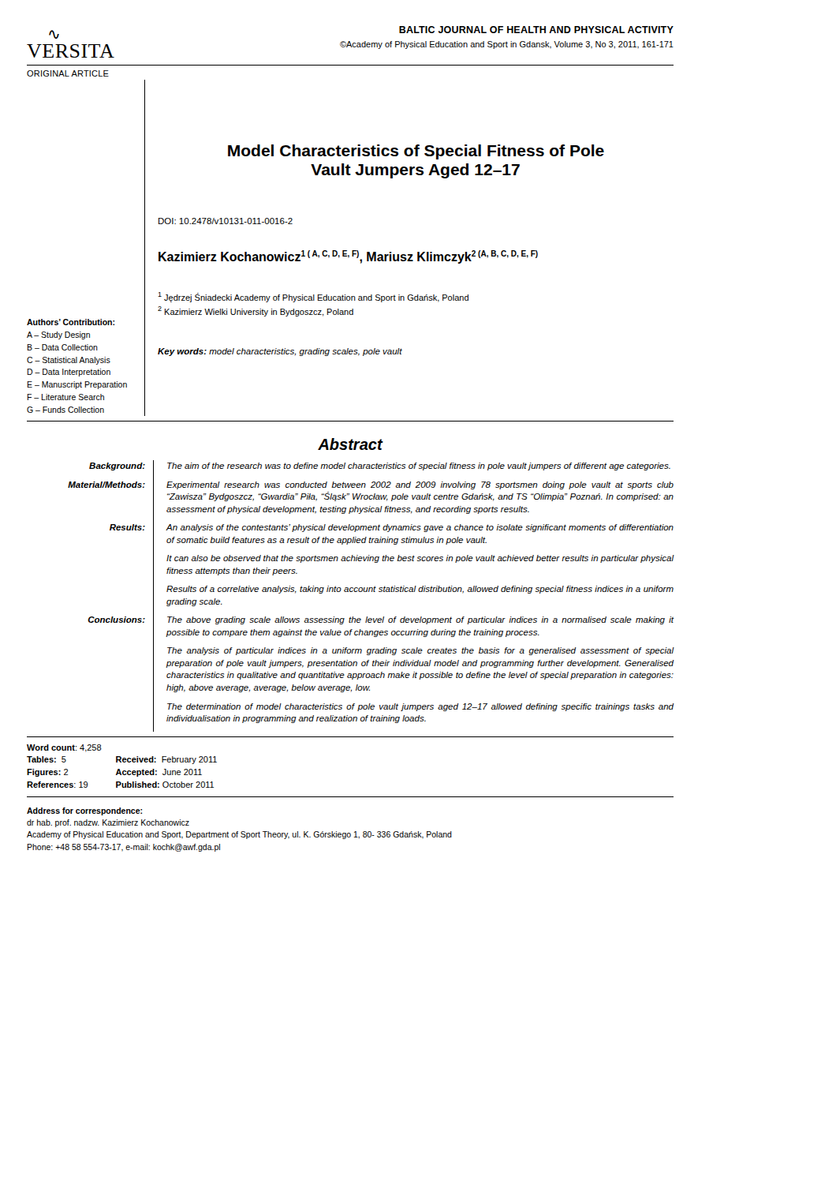∿VERSITA
BALTIC JOURNAL OF HEALTH AND PHYSICAL ACTIVITY
©Academy of Physical Education and Sport in Gdansk, Volume 3, No 3, 2011, 161-171
ORIGINAL ARTICLE
Authors’ Contribution:
A – Study Design
B – Data Collection
C – Statistical Analysis
D – Data Interpretation
E – Manuscript Preparation
F – Literature Search
G – Funds Collection
Model Characteristics of Special Fitness of Pole
Vault Jumpers Aged 12–17
DOI: 10.2478/v10131-011-0016-2
Kazimierz Kochanowicz1 ( A, C, D, E, F), Mariusz Klimczyk2 (A, B, C, D, E, F)
1 Jędrzej Śniadecki Academy of Physical Education and Sport in Gdańsk, Poland
2 Kazimierz Wielki University in Bydgoszcz, Poland
Key words: model characteristics, grading scales, pole vault
Abstract
| Background: | The aim of the research was to define model characteristics of special fitness in pole vault jumpers of different age categories. |
| Material/Methods: | Experimental research was conducted between 2002 and 2009 involving 78 sportsmen doing pole vault at sports club “Zawisza” Bydgoszcz, “Gwardia” Piła, “Śląsk” Wrocław, pole vault centre Gdańsk, and TS “Olimpia” Poznań. In comprised: an assessment of physical development, testing physical fitness, and recording sports results. |
| Results: | An analysis of the contestants’ physical development dynamics gave a chance to isolate significant moments of differentiation of somatic build features as a result of the applied training stimulus in pole vault. It can also be observed that the sportsmen achieving the best scores in pole vault achieved better results in particular physical fitness attempts than their peers. Results of a correlative analysis, taking into account statistical distribution, allowed defining special fitness indices in a uniform grading scale. |
| Conclusions: | The above grading scale allows assessing the level of development of particular indices in a normalised scale making it possible to compare them against the value of changes occurring during the training process. The analysis of particular indices in a uniform grading scale creates the basis for a generalised assessment of special preparation of pole vault jumpers, presentation of their individual model and programming further development. Generalised characteristics in qualitative and quantitative approach make it possible to define the level of special preparation in categories: high, above average, average, below average, low. The determination of model characteristics of pole vault jumpers aged 12–17 allowed defining specific trainings tasks and individualisation in programming and realization of training loads. |
| Word count : 4,258 | |
| Tables: 5 | Received: February 2011 |
| Figures: 2 | Accepted: June 2011 |
| References : 19 | Published: October 2011 |
Address for correspondence:
dr hab. prof. nadzw. Kazimierz Kochanowicz
Academy of Physical Education and Sport, Department of Sport Theory, ul. K. Górskiego 1, 80- 336 Gdańsk, Poland
Phone: +48 58 554-73-17, e-mail: kochk@awf.gda.pl